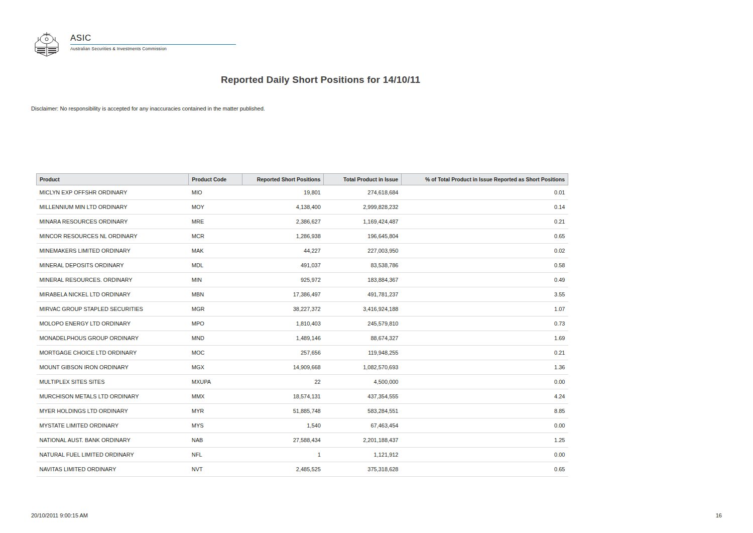ASIC
Australian Securities & Investments Commission
Reported Daily Short Positions for 14/10/11
Disclaimer: No responsibility is accepted for any inaccuracies contained in the matter published.
| Product | Product Code | Reported Short Positions | Total Product in Issue | % of Total Product in Issue Reported as Short Positions |
| --- | --- | --- | --- | --- |
| MICLYN EXP OFFSHR ORDINARY | MIO | 19,801 | 274,618,684 | 0.01 |
| MILLENNIUM MIN LTD ORDINARY | MOY | 4,138,400 | 2,999,828,232 | 0.14 |
| MINARA RESOURCES ORDINARY | MRE | 2,386,627 | 1,169,424,487 | 0.21 |
| MINCOR RESOURCES NL ORDINARY | MCR | 1,286,938 | 196,645,804 | 0.65 |
| MINEMAKERS LIMITED ORDINARY | MAK | 44,227 | 227,003,950 | 0.02 |
| MINERAL DEPOSITS ORDINARY | MDL | 491,037 | 83,538,786 | 0.58 |
| MINERAL RESOURCES. ORDINARY | MIN | 925,972 | 183,884,367 | 0.49 |
| MIRABELA NICKEL LTD ORDINARY | MBN | 17,386,497 | 491,781,237 | 3.55 |
| MIRVAC GROUP STAPLED SECURITIES | MGR | 38,227,372 | 3,416,924,188 | 1.07 |
| MOLOPO ENERGY LTD ORDINARY | MPO | 1,810,403 | 245,579,810 | 0.73 |
| MONADELPHOUS GROUP ORDINARY | MND | 1,489,146 | 88,674,327 | 1.69 |
| MORTGAGE CHOICE LTD ORDINARY | MOC | 257,656 | 119,948,255 | 0.21 |
| MOUNT GIBSON IRON ORDINARY | MGX | 14,909,668 | 1,082,570,693 | 1.36 |
| MULTIPLEX SITES SITES | MXUPA | 22 | 4,500,000 | 0.00 |
| MURCHISON METALS LTD ORDINARY | MMX | 18,574,131 | 437,354,555 | 4.24 |
| MYER HOLDINGS LTD ORDINARY | MYR | 51,885,748 | 583,284,551 | 8.85 |
| MYSTATE LIMITED ORDINARY | MYS | 1,540 | 67,463,454 | 0.00 |
| NATIONAL AUST. BANK ORDINARY | NAB | 27,588,434 | 2,201,188,437 | 1.25 |
| NATURAL FUEL LIMITED ORDINARY | NFL | 1 | 1,121,912 | 0.00 |
| NAVITAS LIMITED ORDINARY | NVT | 2,485,525 | 375,318,628 | 0.65 |
20/10/2011 9:00:15 AM
16